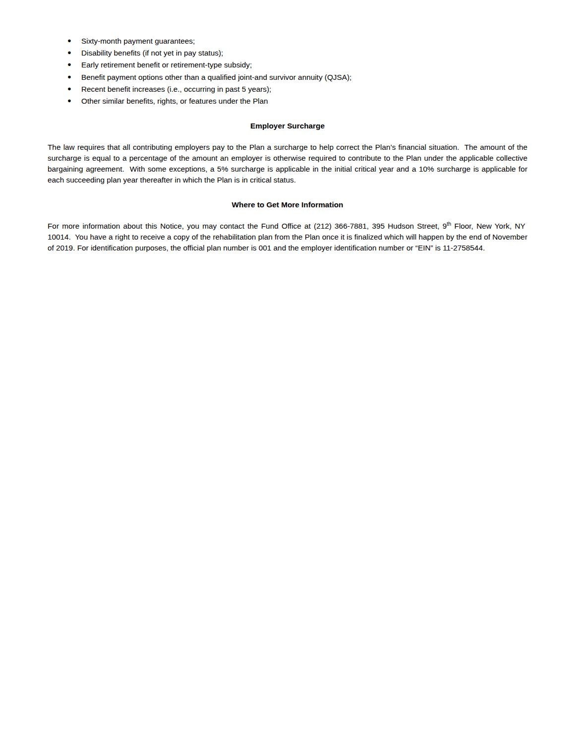Sixty-month payment guarantees;
Disability benefits (if not yet in pay status);
Early retirement benefit or retirement-type subsidy;
Benefit payment options other than a qualified joint-and survivor annuity (QJSA);
Recent benefit increases (i.e., occurring in past 5 years);
Other similar benefits, rights, or features under the Plan
Employer Surcharge
The law requires that all contributing employers pay to the Plan a surcharge to help correct the Plan’s financial situation. The amount of the surcharge is equal to a percentage of the amount an employer is otherwise required to contribute to the Plan under the applicable collective bargaining agreement. With some exceptions, a 5% surcharge is applicable in the initial critical year and a 10% surcharge is applicable for each succeeding plan year thereafter in which the Plan is in critical status.
Where to Get More Information
For more information about this Notice, you may contact the Fund Office at (212) 366-7881, 395 Hudson Street, 9th Floor, New York, NY 10014. You have a right to receive a copy of the rehabilitation plan from the Plan once it is finalized which will happen by the end of November of 2019. For identification purposes, the official plan number is 001 and the employer identification number or “EIN” is 11-2758544.